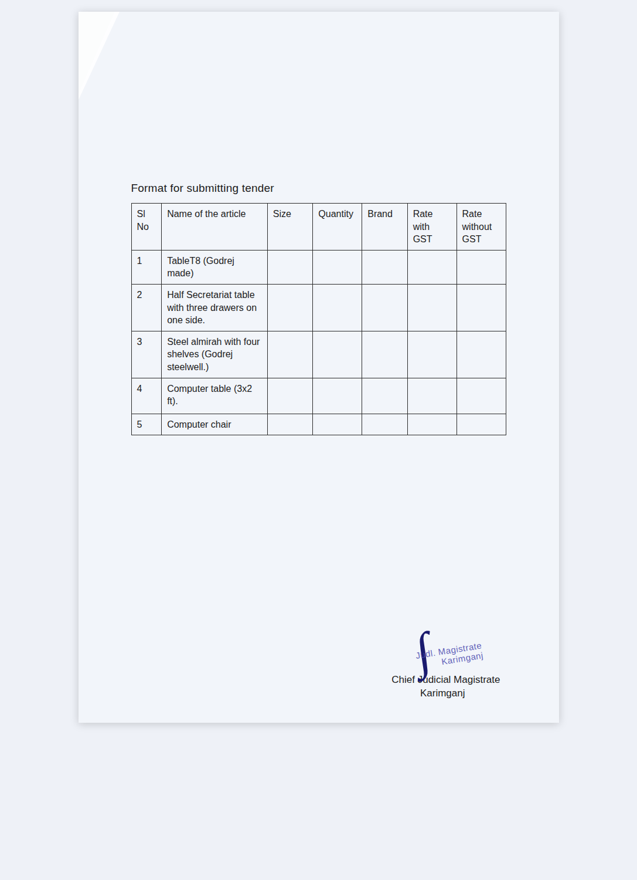Format for submitting tender
| Sl No | Name of the article | Size | Quantity | Brand | Rate with GST | Rate without GST |
| --- | --- | --- | --- | --- | --- | --- |
| 1 | TableT8 (Godrej made) | | | | | |
| 2 | Half Secretariat table with three drawers on one side. | | | | | |
| 3 | Steel almirah with four shelves (Godrej steelwell.) | | | | | |
| 4 | Computer table (3x2 ft). | | | | | |
| 5 | Computer chair | | | | | |
∫ Judl. Magistrate Karimganj
Chief Judicial Magistrate
Karimganj